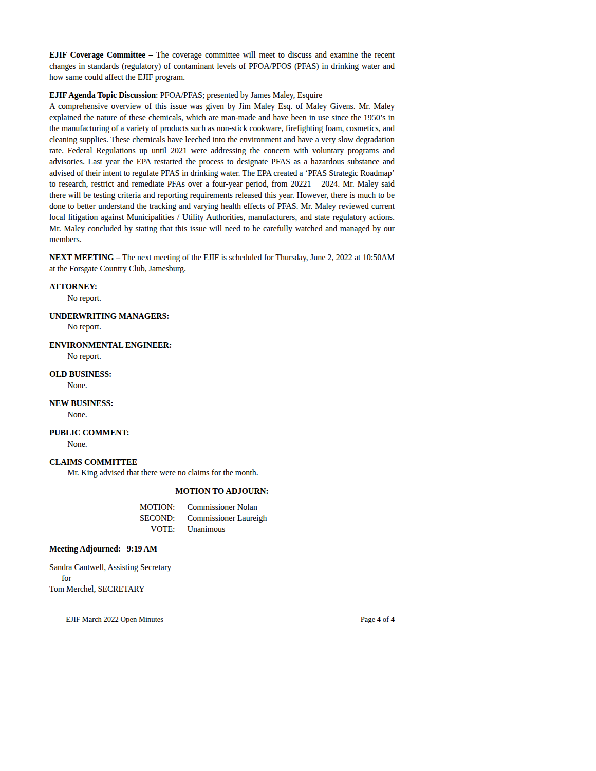EJIF Coverage Committee – The coverage committee will meet to discuss and examine the recent changes in standards (regulatory) of contaminant levels of PFOA/PFOS (PFAS) in drinking water and how same could affect the EJIF program.
EJIF Agenda Topic Discussion: PFOA/PFAS; presented by James Maley, Esquire
A comprehensive overview of this issue was given by Jim Maley Esq. of Maley Givens. Mr. Maley explained the nature of these chemicals, which are man-made and have been in use since the 1950’s in the manufacturing of a variety of products such as non-stick cookware, firefighting foam, cosmetics, and cleaning supplies. These chemicals have leeched into the environment and have a very slow degradation rate. Federal Regulations up until 2021 were addressing the concern with voluntary programs and advisories. Last year the EPA restarted the process to designate PFAS as a hazardous substance and advised of their intent to regulate PFAS in drinking water. The EPA created a ‘PFAS Strategic Roadmap’ to research, restrict and remediate PFAs over a four-year period, from 20221 – 2024. Mr. Maley said there will be testing criteria and reporting requirements released this year. However, there is much to be done to better understand the tracking and varying health effects of PFAS. Mr. Maley reviewed current local litigation against Municipalities / Utility Authorities, manufacturers, and state regulatory actions. Mr. Maley concluded by stating that this issue will need to be carefully watched and managed by our members.
NEXT MEETING – The next meeting of the EJIF is scheduled for Thursday, June 2, 2022 at 10:50AM at the Forsgate Country Club, Jamesburg.
ATTORNEY:
No report.
UNDERWRITING MANAGERS:
No report.
ENVIRONMENTAL ENGINEER:
No report.
OLD BUSINESS:
None.
NEW BUSINESS:
None.
PUBLIC COMMENT:
None.
CLAIMS COMMITTEE
Mr. King advised that there were no claims for the month.
MOTION TO ADJOURN:
| MOTION: | Commissioner Nolan |
| SECOND: | Commissioner Laureigh |
| VOTE: | Unanimous |
Meeting Adjourned: 9:19 AM
Sandra Cantwell, Assisting Secretary
for
Tom Merchel, SECRETARY
EJIF March 2022 Open Minutes Page 4 of 4